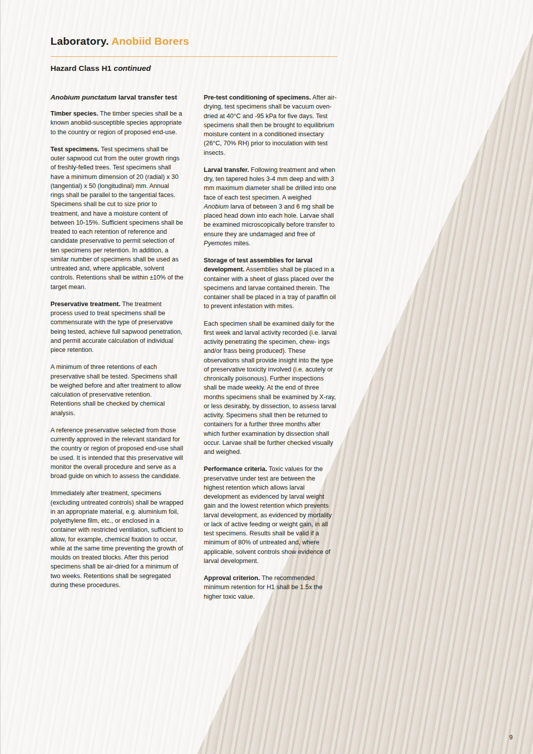Laboratory. Anobiid Borers
Hazard Class H1 continued
Anobium punctatum larval transfer test
Timber species. The timber species shall be a known anobiid-susceptible species appropriate to the country or region of proposed end-use.
Test specimens. Test specimens shall be outer sapwood cut from the outer growth rings of freshly-felled trees. Test specimens shall have a minimum dimension of 20 (radial) x 30 (tangential) x 50 (longitudinal) mm. Annual rings shall be parallel to the tangential faces. Specimens shall be cut to size prior to treatment, and have a moisture content of between 10-15%. Sufficient specimens shall be treated to each retention of reference and candidate preservative to permit selection of ten specimens per retention. In addition, a similar number of specimens shall be used as untreated and, where applicable, solvent controls. Retentions shall be within ±10% of the target mean.
Preservative treatment. The treatment process used to treat specimens shall be commensurate with the type of preservative being tested, achieve full sapwood penetration, and permit accurate calculation of individual piece retention.
A minimum of three retentions of each preservative shall be tested. Specimens shall be weighed before and after treatment to allow calculation of preservative retention. Retentions shall be checked by chemical analysis.
A reference preservative selected from those currently approved in the relevant standard for the country or region of proposed end-use shall be used. It is intended that this preservative will monitor the overall procedure and serve as a broad guide on which to assess the candidate.
Immediately after treatment, specimens (excluding untreated controls) shall be wrapped in an appropriate material, e.g. aluminium foil, polyethylene film, etc., or enclosed in a container with restricted ventilation, sufficient to allow, for example, chemical fixation to occur, while at the same time preventing the growth of moulds on treated blocks. After this period specimens shall be air-dried for a minimum of two weeks. Retentions shall be segregated during these procedures.
Pre-test conditioning of specimens. After air-drying, test specimens shall be vacuum oven-dried at 40°C and -95 kPa for five days. Test specimens shall then be brought to equilibrium moisture content in a conditioned insectary (26°C, 70% RH) prior to inoculation with test insects.
Larval transfer. Following treatment and when dry, ten tapered holes 3-4 mm deep and with 3 mm maximum diameter shall be drilled into one face of each test specimen. A weighed Anobium larva of between 3 and 6 mg shall be placed head down into each hole. Larvae shall be examined microscopically before transfer to ensure they are undamaged and free of Pyemotes mites.
Storage of test assemblies for larval development. Assemblies shall be placed in a container with a sheet of glass placed over the specimens and larvae contained therein. The container shall be placed in a tray of paraffin oil to prevent infestation with mites.
Each specimen shall be examined daily for the first week and larval activity recorded (i.e. larval activity penetrating the specimen, chew- ings and/or frass being produced). These observations shall provide insight into the type of preservative toxicity involved (i.e. acutely or chronically poisonous). Further inspections shall be made weekly. At the end of three months specimens shall be examined by X-ray, or less desirably, by dissection, to assess larval activity. Specimens shall then be returned to containers for a further three months after which further examination by dissection shall occur. Larvae shall be further checked visually and weighed.
Performance criteria. Toxic values for the preservative under test are between the highest retention which allows larval development as evidenced by larval weight gain and the lowest retention which prevents larval development, as evidenced by mortality or lack of active feeding or weight gain, in all test specimens. Results shall be valid if a minimum of 80% of untreated and, where applicable, solvent controls show evidence of larval development.
Approval criterion. The recommended minimum retention for H1 shall be 1.5x the higher toxic value.
9